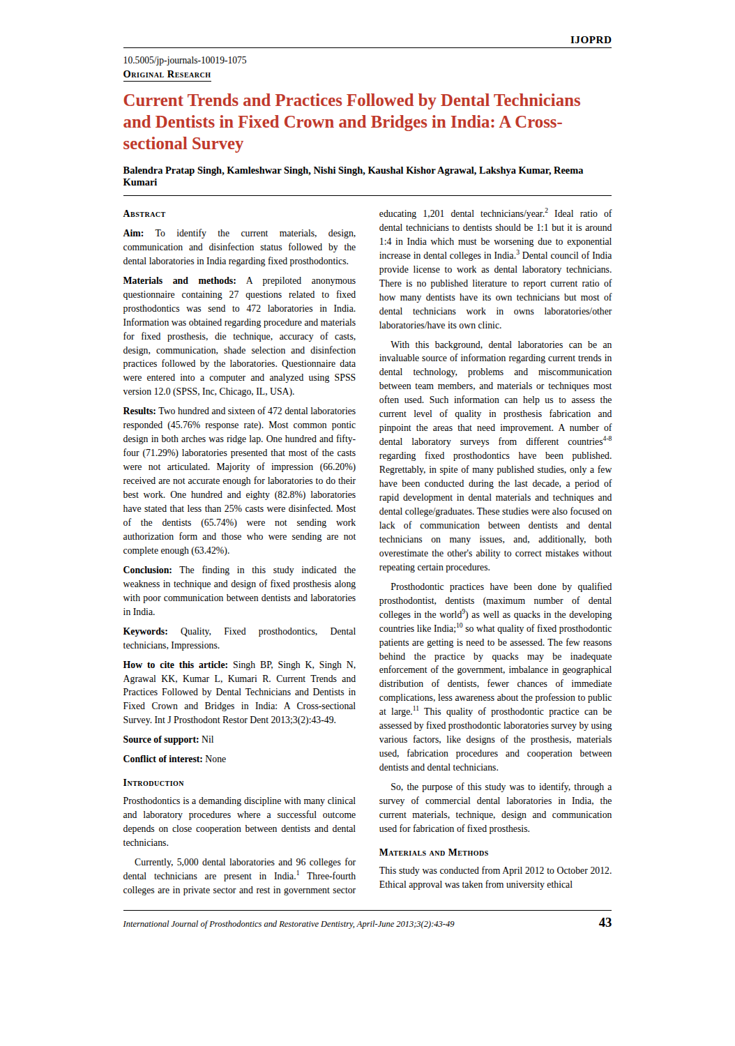IJOPRD
10.5005/jp-journals-10019-1075
Original Research
Current Trends and Practices Followed by Dental Technicians and Dentists in Fixed Crown and Bridges in India: A Cross-sectional Survey
Balendra Pratap Singh, Kamleshwar Singh, Nishi Singh, Kaushal Kishor Agrawal, Lakshya Kumar, Reema Kumari
Abstract
Aim: To identify the current materials, design, communication and disinfection status followed by the dental laboratories in India regarding fixed prosthodontics.
Materials and methods: A prepiloted anonymous questionnaire containing 27 questions related to fixed prosthodontics was send to 472 laboratories in India. Information was obtained regarding procedure and materials for fixed prosthesis, die technique, accuracy of casts, design, communication, shade selection and disinfection practices followed by the laboratories. Questionnaire data were entered into a computer and analyzed using SPSS version 12.0 (SPSS, Inc, Chicago, IL, USA).
Results: Two hundred and sixteen of 472 dental laboratories responded (45.76% response rate). Most common pontic design in both arches was ridge lap. One hundred and fifty-four (71.29%) laboratories presented that most of the casts were not articulated. Majority of impression (66.20%) received are not accurate enough for laboratories to do their best work. One hundred and eighty (82.8%) laboratories have stated that less than 25% casts were disinfected. Most of the dentists (65.74%) were not sending work authorization form and those who were sending are not complete enough (63.42%).
Conclusion: The finding in this study indicated the weakness in technique and design of fixed prosthesis along with poor communication between dentists and laboratories in India.
Keywords: Quality, Fixed prosthodontics, Dental technicians, Impressions.
How to cite this article: Singh BP, Singh K, Singh N, Agrawal KK, Kumar L, Kumari R. Current Trends and Practices Followed by Dental Technicians and Dentists in Fixed Crown and Bridges in India: A Cross-sectional Survey. Int J Prosthodont Restor Dent 2013;3(2):43-49.
Source of support: Nil
Conflict of interest: None
Introduction
Prosthodontics is a demanding discipline with many clinical and laboratory procedures where a successful outcome depends on close cooperation between dentists and dental technicians.
Currently, 5,000 dental laboratories and 96 colleges for dental technicians are present in India.1 Three-fourth colleges are in private sector and rest in government sector educating 1,201 dental technicians/year.2 Ideal ratio of dental technicians to dentists should be 1:1 but it is around 1:4 in India which must be worsening due to exponential increase in dental colleges in India.3 Dental council of India provide license to work as dental laboratory technicians. There is no published literature to report current ratio of how many dentists have its own technicians but most of dental technicians work in owns laboratories/other laboratories/have its own clinic.
With this background, dental laboratories can be an invaluable source of information regarding current trends in dental technology, problems and miscommunication between team members, and materials or techniques most often used. Such information can help us to assess the current level of quality in prosthesis fabrication and pinpoint the areas that need improvement. A number of dental laboratory surveys from different countries4-8 regarding fixed prosthodontics have been published. Regrettably, in spite of many published studies, only a few have been conducted during the last decade, a period of rapid development in dental materials and techniques and dental college/graduates. These studies were also focused on lack of communication between dentists and dental technicians on many issues, and, additionally, both overestimate the other's ability to correct mistakes without repeating certain procedures.
Prosthodontic practices have been done by qualified prosthodontist, dentists (maximum number of dental colleges in the world9) as well as quacks in the developing countries like India;10 so what quality of fixed prosthodontic patients are getting is need to be assessed. The few reasons behind the practice by quacks may be inadequate enforcement of the government, imbalance in geographical distribution of dentists, fewer chances of immediate complications, less awareness about the profession to public at large.11 This quality of prosthodontic practice can be assessed by fixed prosthodontic laboratories survey by using various factors, like designs of the prosthesis, materials used, fabrication procedures and cooperation between dentists and dental technicians.
So, the purpose of this study was to identify, through a survey of commercial dental laboratories in India, the current materials, technique, design and communication used for fabrication of fixed prosthesis.
Materials and Methods
This study was conducted from April 2012 to October 2012. Ethical approval was taken from university ethical
International Journal of Prosthodontics and Restorative Dentistry, April-June 2013;3(2):43-49 43